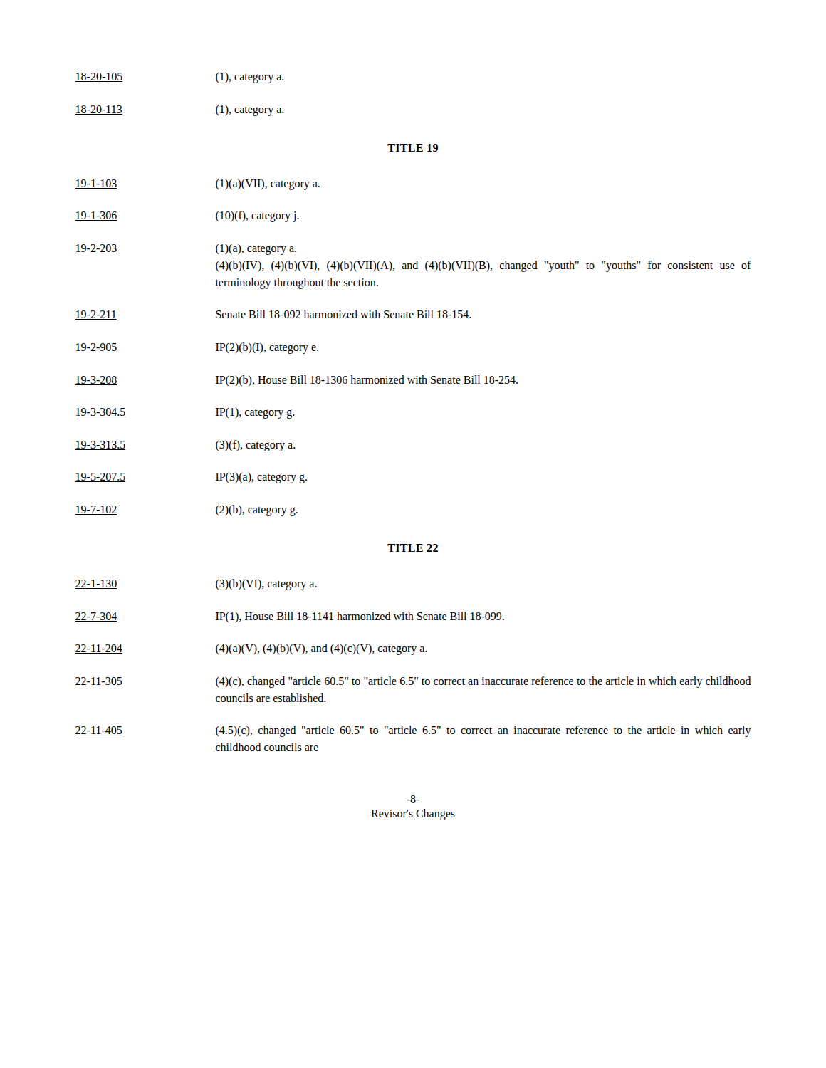18-20-105
(1), category a.
18-20-113
(1), category a.
TITLE 19
19-1-103
(1)(a)(VII), category a.
19-1-306
(10)(f), category j.
19-2-203
(1)(a), category a.
(4)(b)(IV), (4)(b)(VI), (4)(b)(VII)(A), and (4)(b)(VII)(B), changed "youth" to "youths" for consistent use of terminology throughout the section.
19-2-211
Senate Bill 18-092 harmonized with Senate Bill 18-154.
19-2-905
IP(2)(b)(I), category e.
19-3-208
IP(2)(b), House Bill 18-1306 harmonized with Senate Bill 18-254.
19-3-304.5
IP(1), category g.
19-3-313.5
(3)(f), category a.
19-5-207.5
IP(3)(a), category g.
19-7-102
(2)(b), category g.
TITLE 22
22-1-130
(3)(b)(VI), category a.
22-7-304
IP(1), House Bill 18-1141 harmonized with Senate Bill 18-099.
22-11-204
(4)(a)(V), (4)(b)(V), and (4)(c)(V), category a.
22-11-305
(4)(c), changed "article 60.5" to "article 6.5" to correct an inaccurate reference to the article in which early childhood councils are established.
22-11-405
(4.5)(c), changed "article 60.5" to "article 6.5" to correct an inaccurate reference to the article in which early childhood councils are
-8-
Revisor's Changes